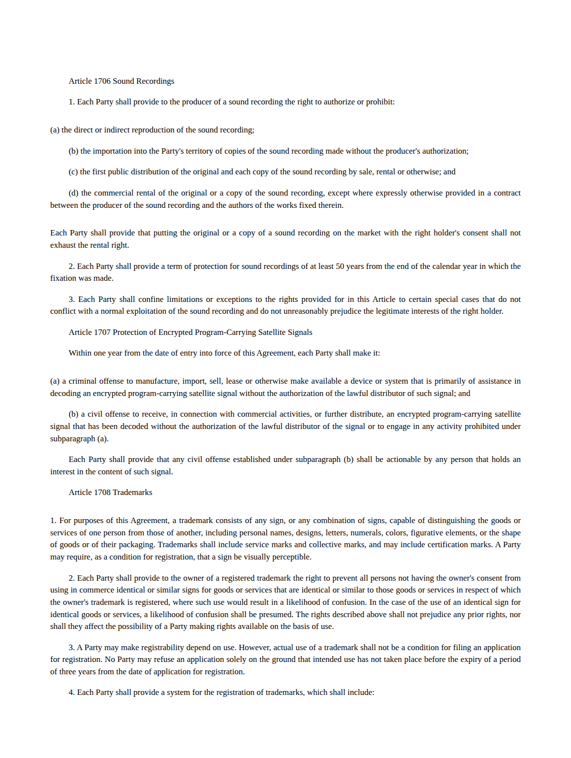Article 1706 Sound Recordings
1. Each Party shall provide to the producer of a sound recording the right to authorize or prohibit:
(a) the direct or indirect reproduction of the sound recording;
(b) the importation into the Party's territory of copies of the sound recording made without the producer's authorization;
(c) the first public distribution of the original and each copy of the sound recording by sale, rental or otherwise; and
(d) the commercial rental of the original or a copy of the sound recording, except where expressly otherwise provided in a contract between the producer of the sound recording and the authors of the works fixed therein.
Each Party shall provide that putting the original or a copy of a sound recording on the market with the right holder's consent shall not exhaust the rental right.
2. Each Party shall provide a term of protection for sound recordings of at least 50 years from the end of the calendar year in which the fixation was made.
3. Each Party shall confine limitations or exceptions to the rights provided for in this Article to certain special cases that do not conflict with a normal exploitation of the sound recording and do not unreasonably prejudice the legitimate interests of the right holder.
Article 1707 Protection of Encrypted Program-Carrying Satellite Signals
Within one year from the date of entry into force of this Agreement, each Party shall make it:
(a) a criminal offense to manufacture, import, sell, lease or otherwise make available a device or system that is primarily of assistance in decoding an encrypted program-carrying satellite signal without the authorization of the lawful distributor of such signal; and
(b) a civil offense to receive, in connection with commercial activities, or further distribute, an encrypted program-carrying satellite signal that has been decoded without the authorization of the lawful distributor of the signal or to engage in any activity prohibited under subparagraph (a).
Each Party shall provide that any civil offense established under subparagraph (b) shall be actionable by any person that holds an interest in the content of such signal.
Article 1708 Trademarks
1. For purposes of this Agreement, a trademark consists of any sign, or any combination of signs, capable of distinguishing the goods or services of one person from those of another, including personal names, designs, letters, numerals, colors, figurative elements, or the shape of goods or of their packaging. Trademarks shall include service marks and collective marks, and may include certification marks. A Party may require, as a condition for registration, that a sign be visually perceptible.
2. Each Party shall provide to the owner of a registered trademark the right to prevent all persons not having the owner's consent from using in commerce identical or similar signs for goods or services that are identical or similar to those goods or services in respect of which the owner's trademark is registered, where such use would result in a likelihood of confusion. In the case of the use of an identical sign for identical goods or services, a likelihood of confusion shall be presumed. The rights described above shall not prejudice any prior rights, nor shall they affect the possibility of a Party making rights available on the basis of use.
3. A Party may make registrability depend on use. However, actual use of a trademark shall not be a condition for filing an application for registration. No Party may refuse an application solely on the ground that intended use has not taken place before the expiry of a period of three years from the date of application for registration.
4. Each Party shall provide a system for the registration of trademarks, which shall include: